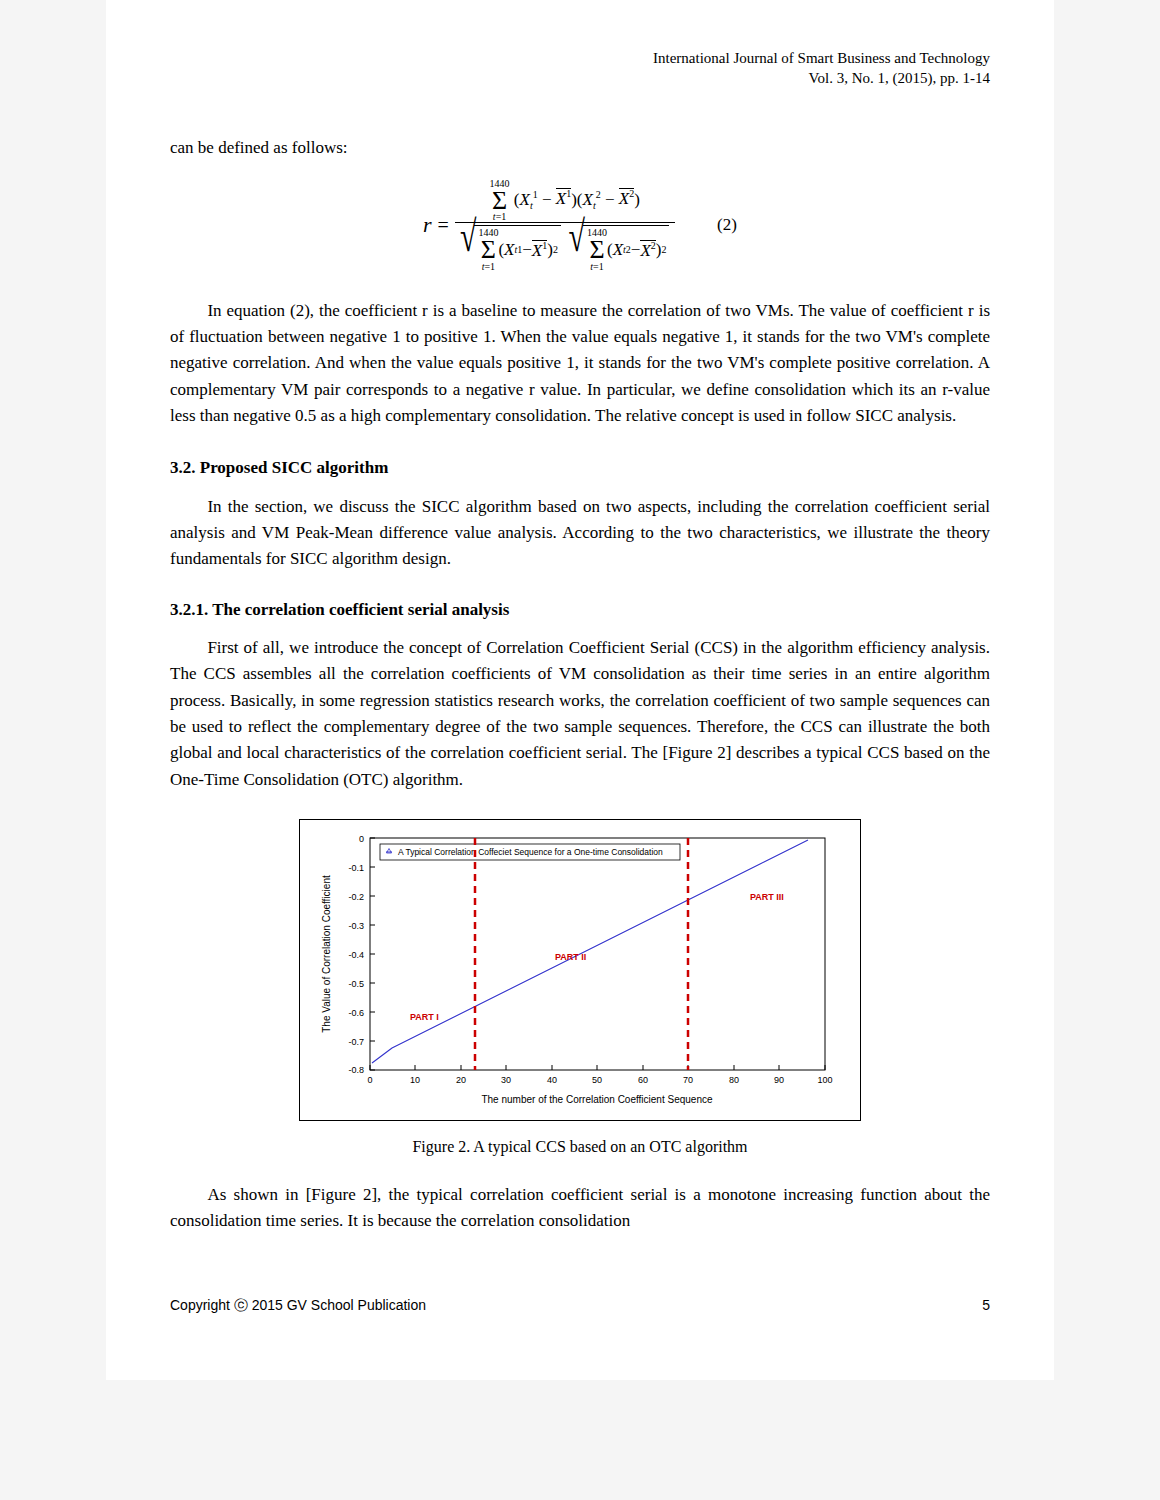International Journal of Smart Business and Technology
Vol. 3, No. 1, (2015), pp. 1-14
can be defined as follows:
r = 1440 Σ t=1 (Xt1 − X1)(Xt2 − X2) √ 1440 Σ t=1 (Xt1 − X1)2 √ 1440 Σ t=1 (Xt2 − X2)2
(2)
In equation (2), the coefficient r is a baseline to measure the correlation of two VMs. The value of coefficient r is of fluctuation between negative 1 to positive 1. When the value equals negative 1, it stands for the two VM's complete negative correlation. And when the value equals positive 1, it stands for the two VM's complete positive correlation. A complementary VM pair corresponds to a negative r value. In particular, we define consolidation which its an r-value less than negative 0.5 as a high complementary consolidation. The relative concept is used in follow SICC analysis.
3.2. Proposed SICC algorithm
In the section, we discuss the SICC algorithm based on two aspects, including the correlation coefficient serial analysis and VM Peak-Mean difference value analysis. According to the two characteristics, we illustrate the theory fundamentals for SICC algorithm design.
3.2.1. The correlation coefficient serial analysis
First of all, we introduce the concept of Correlation Coefficient Serial (CCS) in the algorithm efficiency analysis. The CCS assembles all the correlation coefficients of VM consolidation as their time series in an entire algorithm process. Basically, in some regression statistics research works, the correlation coefficient of two sample sequences can be used to reflect the complementary degree of the two sample sequences. Therefore, the CCS can illustrate the both global and local characteristics of the correlation coefficient serial. The [Figure 2] describes a typical CCS based on the One-Time Consolidation (OTC) algorithm.
0 -0.1 -0.2 -0.3 -0.4 -0.5 -0.6 -0.7 -0.8 0 10 20 30 40 50 60 70 80 90 100 The number of the Correlation Coefficient Sequence The Value of Correlation Coefficient A Typical Correlation Coffeciet Sequence for a One-time Consolidation PART I PART II PART III
Figure 2. A typical CCS based on an OTC algorithm
As shown in [Figure 2], the typical correlation coefficient serial is a monotone increasing function about the consolidation time series. It is because the correlation consolidation
Copyright ⓒ 2015 GV School Publication 5